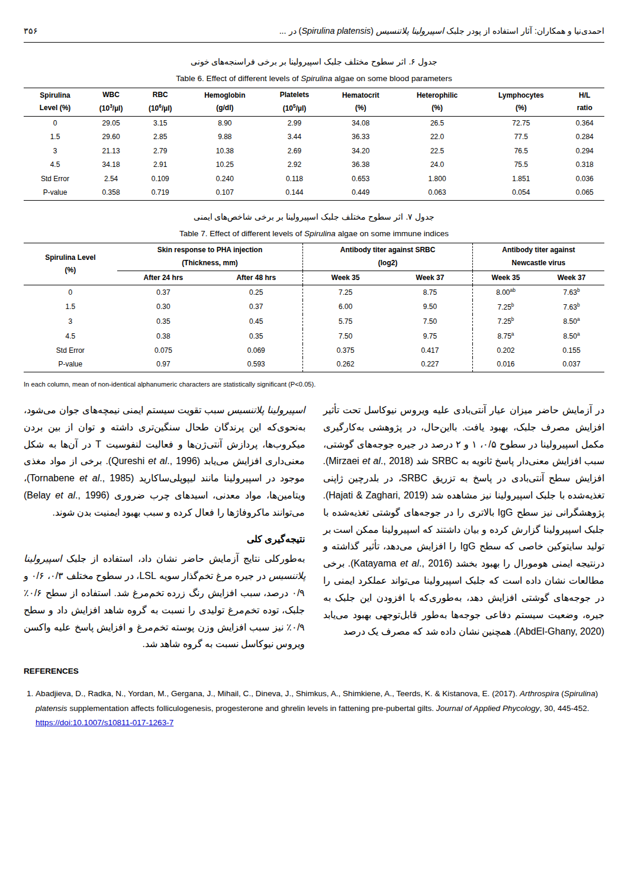احمدی‌نیا و همکاران: آثار استفاده از پودر جلبک اسپیرولینا پلاتنسیس (Spirulina platensis) در ... ۳۵۶
جدول ۶. اثر سطوح مختلف جلبک اسپیرولینا بر برخی فراسنجه‌های خونی
Table 6. Effect of different levels of Spirulina algae on some blood parameters
| Spirulina Level (%) | WBC (10 3 /µl) | RBC (10 6 /µl) | Hemoglobin (g/dl) | Platelets (10 5 /µl) | Hematocrit (%) | Heterophilic (%) | Lymphocytes (%) | H/L ratio |
| --- | --- | --- | --- | --- | --- | --- | --- | --- |
| 0 | 29.05 | 3.15 | 8.90 | 2.99 | 34.08 | 26.5 | 72.75 | 0.364 |
| 1.5 | 29.60 | 2.85 | 9.88 | 3.44 | 36.33 | 22.0 | 77.5 | 0.284 |
| 3 | 21.13 | 2.79 | 10.38 | 2.69 | 34.20 | 22.5 | 76.5 | 0.294 |
| 4.5 | 34.18 | 2.91 | 10.25 | 2.92 | 36.38 | 24.0 | 75.5 | 0.318 |
| Std Error | 2.54 | 0.109 | 0.240 | 0.118 | 0.653 | 1.800 | 1.851 | 0.036 |
| P-value | 0.358 | 0.719 | 0.107 | 0.144 | 0.449 | 0.063 | 0.054 | 0.065 |
جدول ۷. اثر سطوح مختلف جلبک اسپیرولینا بر برخی شاخص‌های ایمنی
Table 7. Effect of different levels of Spirulina algae on some immune indices
| Spirulina Level (%) | Skin response to PHA injection (Thickness, mm) | Antibody titer against SRBC (log2) | Antibody titer against Newcastle virus |
| --- | --- | --- | --- |
| After 24 hrs | After 48 hrs | Week 35 | Week 37 | Week 35 | Week 37 |
| 0 | 0.37 | 0.25 | 7.25 | 8.75 | 8.00 ab | 7.63 b |
| 1.5 | 0.30 | 0.37 | 6.00 | 9.50 | 7.25 b | 7.63 b |
| 3 | 0.35 | 0.45 | 5.75 | 7.50 | 7.25 b | 8.50 a |
| 4.5 | 0.38 | 0.35 | 7.50 | 9.75 | 8.75 a | 8.50 a |
| Std Error | 0.075 | 0.069 | 0.375 | 0.417 | 0.202 | 0.155 |
| P-value | 0.97 | 0.593 | 0.262 | 0.227 | 0.016 | 0.037 |
In each column, mean of non-identical alphanumeric characters are statistically significant (P<0.05).
در آزمایش حاضر میزان عیار آنتی‌بادی علیه ویروس نیوکاسل تحت تأثیر افزایش مصرف جلبک، بهبود یافت. بااین‌حال، در پژوهشی به‌کارگیری مکمل اسپیرولینا در سطوح ۰/۵، ۱ و ۲ درصد در جیره جوجه‌های گوشتی، سبب افزایش معنی‌دار پاسخ ثانویه به SRBC شد (Mirzaei et al., 2018). افزایش سطح آنتی‌بادی در پاسخ به تزریق SRBC، در بلدرچین ژاپنی تغذیه‌شده با جلبک اسپیرولینا نیز مشاهده شد (Hajati & Zaghari, 2019). پژوهشگرانی نیز سطح IgG بالاتری را در جوجه‌های گوشتی تغذیه‌شده با جلبک اسپیرولینا گزارش کرده و بیان داشتند که اسپیرولینا ممکن است بر تولید سایتوکین خاصی که سطح IgG را افزایش می‌دهد، تأثیر گذاشته و درنتیجه ایمنی هومورال را بهبود بخشد (Katayama et al., 2016). برخی مطالعات نشان داده است که جلبک اسپیرولینا می‌تواند عملکرد ایمنی را در جوجه‌های گوشتی افزایش دهد، به‌طوری‌که با افزودن این جلبک به جیره، وضعیت سیستم دفاعی جوجه‌ها به‌طور قابل‌توجهی بهبود می‌یابد (AbdEl-Ghany, 2020). همچنین نشان داده شد که مصرف یک درصد
اسپیرولینا پلاتنسیس سبب تقویت سیستم ایمنی نیمچه‌های جوان می‌شود، به‌نحوی‌که این پرندگان طحال سنگین‌تری داشته و توان از بین بردن میکروب‌ها، پردازش آنتی‌ژن‌ها و فعالیت لنفوسیت T در آن‌ها به شکل معنی‌داری افزایش می‌یابد (Qureshi et al., 1996). برخی از مواد مغذی موجود در اسپیرولینا مانند لیپوپلی‌ساکارید (Tornabene et al., 1985)، ویتامین‌ها، مواد معدنی، اسیدهای چرب ضروری (Belay et al., 1996) می‌توانند ماکروفاژها را فعال کرده و سبب بهبود ایمنیت بدن شوند.
نتیجه‌گیری کلی
به‌طورکلی نتایج آزمایش حاضر نشان داد، استفاده از جلبک اسپیرولینا پلاتنسیس در جیره مرغ تخم‌گذار سویه LSL، در سطوح مختلف ۰/۳، ۰/۶ و ۰/۹ درصد، سبب افزایش رنگ زرده تخم‌مرغ شد. استفاده از سطح ۰/۶٪ جلبک، توده تخم‌مرغ تولیدی را نسبت به گروه شاهد افزایش داد و سطح ۰/۹٪ نیز سبب افزایش وزن پوسته تخم‌مرغ و افزایش پاسخ علیه واکسن ویروس نیوکاسل نسبت به گروه شاهد شد.
REFERENCES
Abadjieva, D., Radka, N., Yordan, M., Gergana, J., Mihail, C., Dineva, J., Shimkus, A., Shimkiene, A., Teerds, K. & Kistanova, E. (2017). Arthrospira (Spirulina) platensis supplementation affects folliculogenesis, progesterone and ghrelin levels in fattening pre-pubertal gilts. Journal of Applied Phycology, 30, 445-452. https://doi:10.1007/s10811-017-1263-7